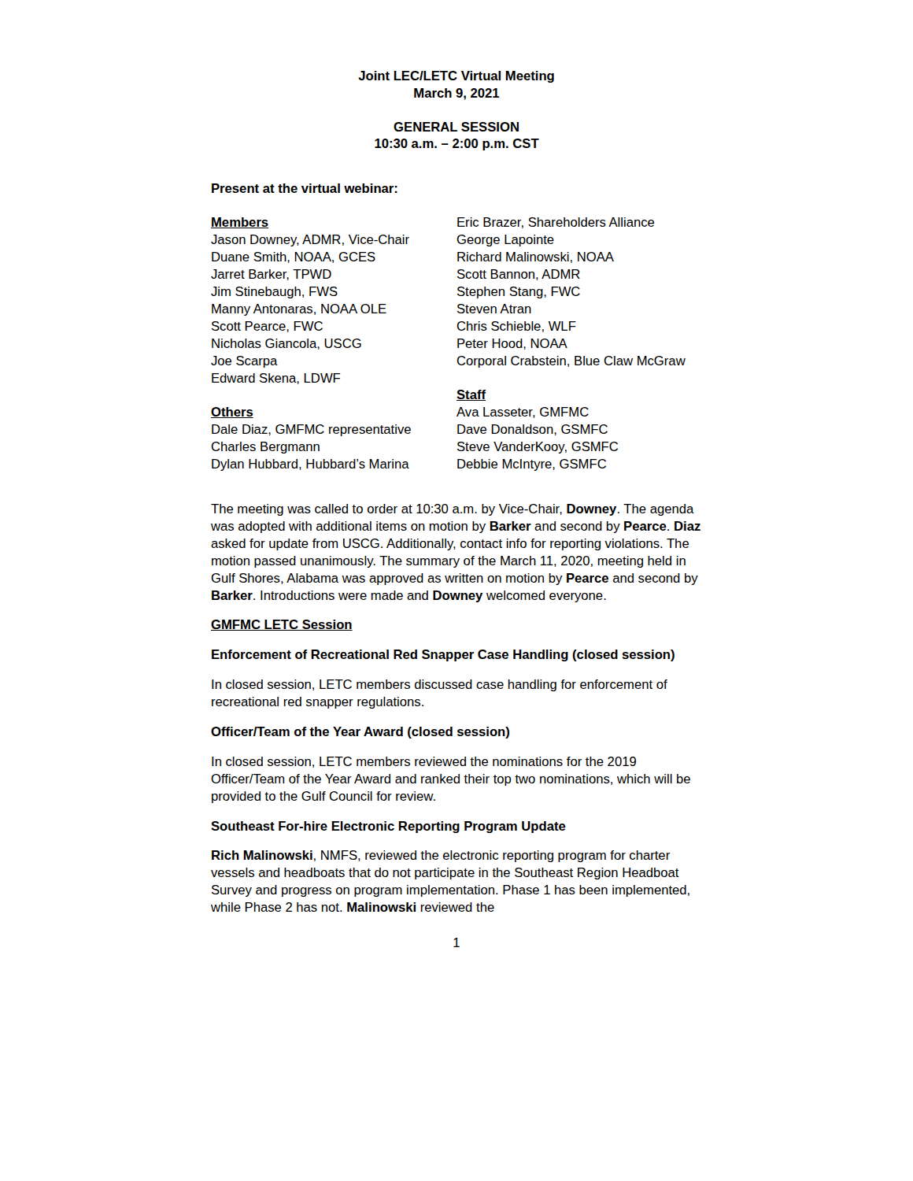Joint LEC/LETC Virtual Meeting
March 9, 2021
GENERAL SESSION
10:30 a.m. – 2:00 p.m. CST
Present at the virtual webinar:
Members
Jason Downey, ADMR, Vice-Chair
Duane Smith, NOAA, GCES
Jarret Barker, TPWD
Jim Stinebaugh, FWS
Manny Antonaras, NOAA OLE
Scott Pearce, FWC
Nicholas Giancola, USCG
Joe Scarpa
Edward Skena, LDWF
Others
Dale Diaz, GMFMC representative
Charles Bergmann
Dylan Hubbard, Hubbard’s Marina
Eric Brazer, Shareholders Alliance
George Lapointe
Richard Malinowski, NOAA
Scott Bannon, ADMR
Stephen Stang, FWC
Steven Atran
Chris Schieble, WLF
Peter Hood, NOAA
Corporal Crabstein, Blue Claw McGraw
Staff
Ava Lasseter, GMFMC
Dave Donaldson, GSMFC
Steve VanderKooy, GSMFC
Debbie McIntyre, GSMFC
The meeting was called to order at 10:30 a.m. by Vice-Chair, Downey. The agenda was adopted with additional items on motion by Barker and second by Pearce. Diaz asked for update from USCG. Additionally, contact info for reporting violations. The motion passed unanimously. The summary of the March 11, 2020, meeting held in Gulf Shores, Alabama was approved as written on motion by Pearce and second by Barker. Introductions were made and Downey welcomed everyone.
GMFMC LETC Session
Enforcement of Recreational Red Snapper Case Handling (closed session)
In closed session, LETC members discussed case handling for enforcement of recreational red snapper regulations.
Officer/Team of the Year Award (closed session)
In closed session, LETC members reviewed the nominations for the 2019 Officer/Team of the Year Award and ranked their top two nominations, which will be provided to the Gulf Council for review.
Southeast For-hire Electronic Reporting Program Update
Rich Malinowski, NMFS, reviewed the electronic reporting program for charter vessels and headboats that do not participate in the Southeast Region Headboat Survey and progress on program implementation. Phase 1 has been implemented, while Phase 2 has not. Malinowski reviewed the
1